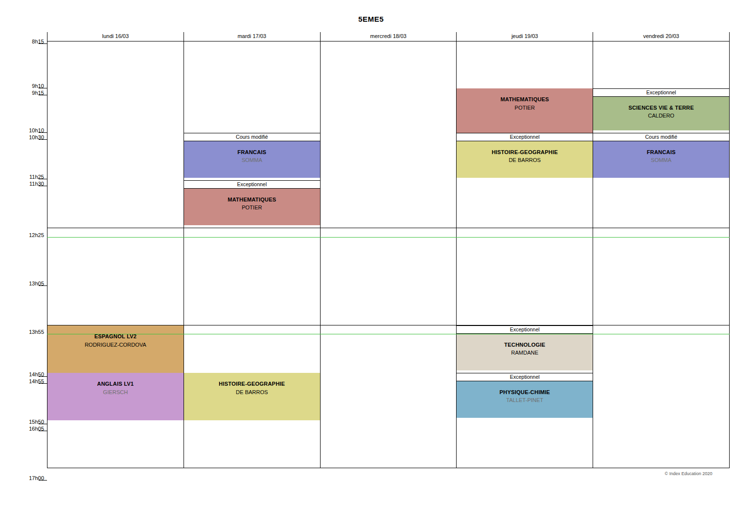5EME5
| lundi 16/03 | mardi 17/03 | mercredi 18/03 | jeudi 19/03 | vendredi 20/03 |
| --- | --- | --- | --- | --- |
| | | | MATHEMATIQUES POTIER | Exceptionnel SCIENCES VIE & TERRE CALDERO |
| | Cours modifié FRANCAIS SOMMA | | Exceptionnel HISTOIRE-GEOGRAPHIE DE BARROS | Cours modifié FRANCAIS SOMMA |
| | Exceptionnel MATHEMATIQUES POTIER | | | |
| ESPAGNOL LV2 RODRIGUEZ-CORDOVA | | | Exceptionnel TECHNOLOGIE RAMDANE | |
| ANGLAIS LV1 GIERSCH | HISTOIRE-GEOGRAPHIE DE BARROS | | Exceptionnel PHYSIQUE-CHIMIE TALLET-PINET | |
8h15
9h10
9h15
10h10
10h30
11h25
11h30
12h25
13h05
13h55
14h50
14h55
15h50
16h05
17h00
© Index Education 2020